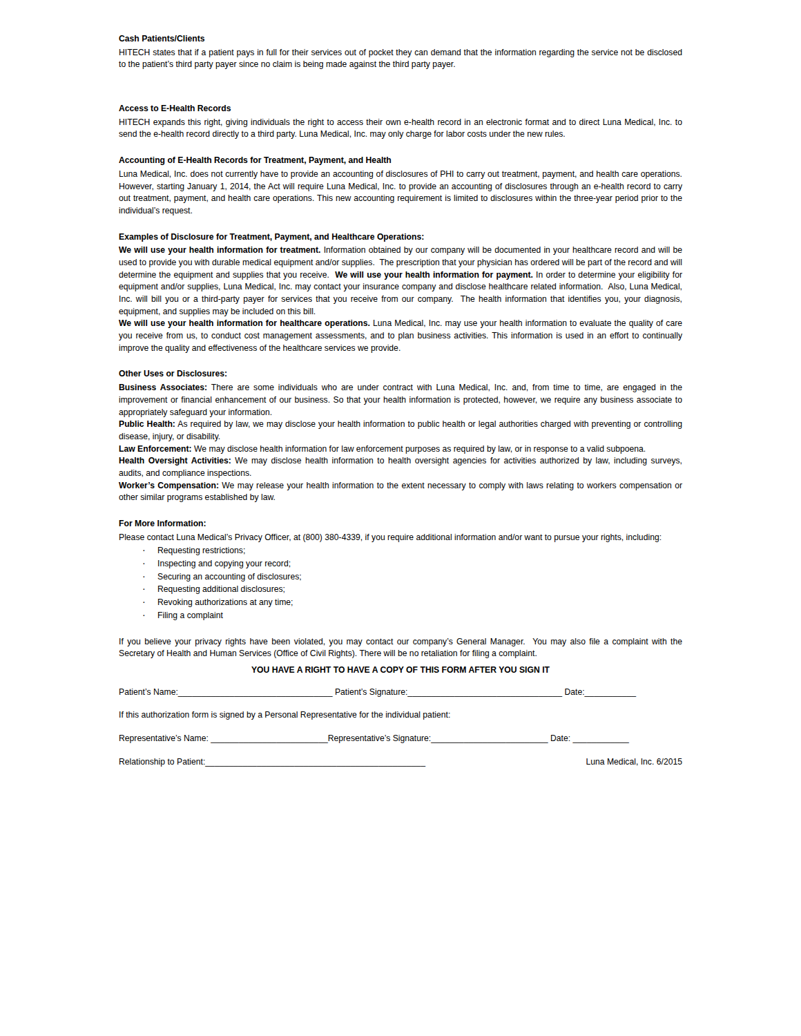Cash Patients/Clients
HITECH states that if a patient pays in full for their services out of pocket they can demand that the information regarding the service not be disclosed to the patient’s third party payer since no claim is being made against the third party payer.
Access to E-Health Records
HITECH expands this right, giving individuals the right to access their own e-health record in an electronic format and to direct Luna Medical, Inc. to send the e-health record directly to a third party. Luna Medical, Inc. may only charge for labor costs under the new rules.
Accounting of E-Health Records for Treatment, Payment, and Health
Luna Medical, Inc. does not currently have to provide an accounting of disclosures of PHI to carry out treatment, payment, and health care operations. However, starting January 1, 2014, the Act will require Luna Medical, Inc. to provide an accounting of disclosures through an e-health record to carry out treatment, payment, and health care operations. This new accounting requirement is limited to disclosures within the three-year period prior to the individual’s request.
Examples of Disclosure for Treatment, Payment, and Healthcare Operations:
We will use your health information for treatment. Information obtained by our company will be documented in your healthcare record and will be used to provide you with durable medical equipment and/or supplies. The prescription that your physician has ordered will be part of the record and will determine the equipment and supplies that you receive. We will use your health information for payment. In order to determine your eligibility for equipment and/or supplies, Luna Medical, Inc. may contact your insurance company and disclose healthcare related information. Also, Luna Medical, Inc. will bill you or a third-party payer for services that you receive from our company. The health information that identifies you, your diagnosis, equipment, and supplies may be included on this bill.
We will use your health information for healthcare operations. Luna Medical, Inc. may use your health information to evaluate the quality of care you receive from us, to conduct cost management assessments, and to plan business activities. This information is used in an effort to continually improve the quality and effectiveness of the healthcare services we provide.
Other Uses or Disclosures:
Business Associates: There are some individuals who are under contract with Luna Medical, Inc. and, from time to time, are engaged in the improvement or financial enhancement of our business. So that your health information is protected, however, we require any business associate to appropriately safeguard your information.
Public Health: As required by law, we may disclose your health information to public health or legal authorities charged with preventing or controlling disease, injury, or disability.
Law Enforcement: We may disclose health information for law enforcement purposes as required by law, or in response to a valid subpoena.
Health Oversight Activities: We may disclose health information to health oversight agencies for activities authorized by law, including surveys, audits, and compliance inspections.
Worker’s Compensation: We may release your health information to the extent necessary to comply with laws relating to workers compensation or other similar programs established by law.
For More Information:
Please contact Luna Medical’s Privacy Officer, at (800) 380-4339, if you require additional information and/or want to pursue your rights, including:
Requesting restrictions;
Inspecting and copying your record;
Securing an accounting of disclosures;
Requesting additional disclosures;
Revoking authorizations at any time;
Filing a complaint
If you believe your privacy rights have been violated, you may contact our company’s General Manager. You may also file a complaint with the Secretary of Health and Human Services (Office of Civil Rights). There will be no retaliation for filing a complaint.
YOU HAVE A RIGHT TO HAVE A COPY OF THIS FORM AFTER YOU SIGN IT
Patient’s Name:_________________________________ Patient’s Signature:_________________________________ Date:___________
If this authorization form is signed by a Personal Representative for the individual patient:
Representative’s Name: _________________________Representative’s Signature:_________________________ Date: ____________
Relationship to Patient:_______________________________________________ Luna Medical, Inc. 6/2015